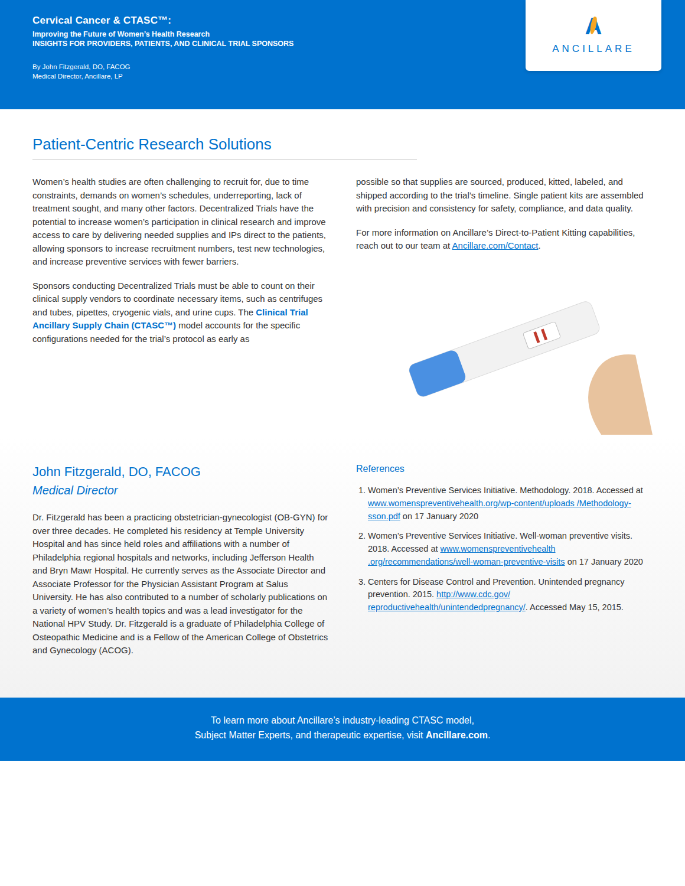Cervical Cancer & CTASC™:
Improving the Future of Women’s Health Research
INSIGHTS FOR PROVIDERS, PATIENTS, AND CLINICAL TRIAL SPONSORS
By John Fitzgerald, DO, FACOG
Medical Director, Ancillare, LP
A
ANCILLARE
Patient-Centric Research Solutions
Women’s health studies are often challenging to recruit for, due to time constraints, demands on women’s schedules, underreporting, lack of treatment sought, and many other factors. Decentralized Trials have the potential to increase women’s participation in clinical research and improve access to care by delivering needed supplies and IPs direct to the patients, allowing sponsors to increase recruitment numbers, test new technologies, and increase preventive services with fewer barriers.
Sponsors conducting Decentralized Trials must be able to count on their clinical supply vendors to coordinate necessary items, such as centrifuges and tubes, pipettes, cryogenic vials, and urine cups. The Clinical Trial Ancillary Supply Chain (CTASC™) model accounts for the specific configurations needed for the trial’s protocol as early as
possible so that supplies are sourced, produced, kitted, labeled, and shipped according to the trial’s timeline. Single patient kits are assembled with precision and consistency for safety, compliance, and data quality.
For more information on Ancillare’s Direct-to-Patient Kitting capabilities, reach out to our team at Ancillare.com/Contact.
John Fitzgerald, DO, FACOG
Medical Director
Dr. Fitzgerald has been a practicing obstetrician-gynecologist (OB-GYN) for over three decades. He completed his residency at Temple University Hospital and has since held roles and affiliations with a number of Philadelphia regional hospitals and networks, including Jefferson Health and Bryn Mawr Hospital. He currently serves as the Associate Director and Associate Professor for the Physician Assistant Program at Salus University. He has also contributed to a number of scholarly publications on a variety of women’s health topics and was a lead investigator for the National HPV Study. Dr. Fitzgerald is a graduate of Philadelphia College of Osteopathic Medicine and is a Fellow of the American College of Obstetrics and Gynecology (ACOG).
References
Women’s Preventive Services Initiative. Methodology. 2018. Accessed at www.womenspreventivehealth.org/wp-content/uploads /Methodology-sson.pdf on 17 January 2020
Women’s Preventive Services Initiative. Well-woman preventive visits. 2018. Accessed at www.womenspreventivehealth .org/recommendations/well-woman-preventive-visits on 17 January 2020
Centers for Disease Control and Prevention. Unintended pregnancy prevention. 2015. http://www.cdc.gov/ reproductivehealth/unintendedpregnancy/. Accessed May 15, 2015.
To learn more about Ancillare’s industry-leading CTASC model,
Subject Matter Experts, and therapeutic expertise, visit Ancillare.com.